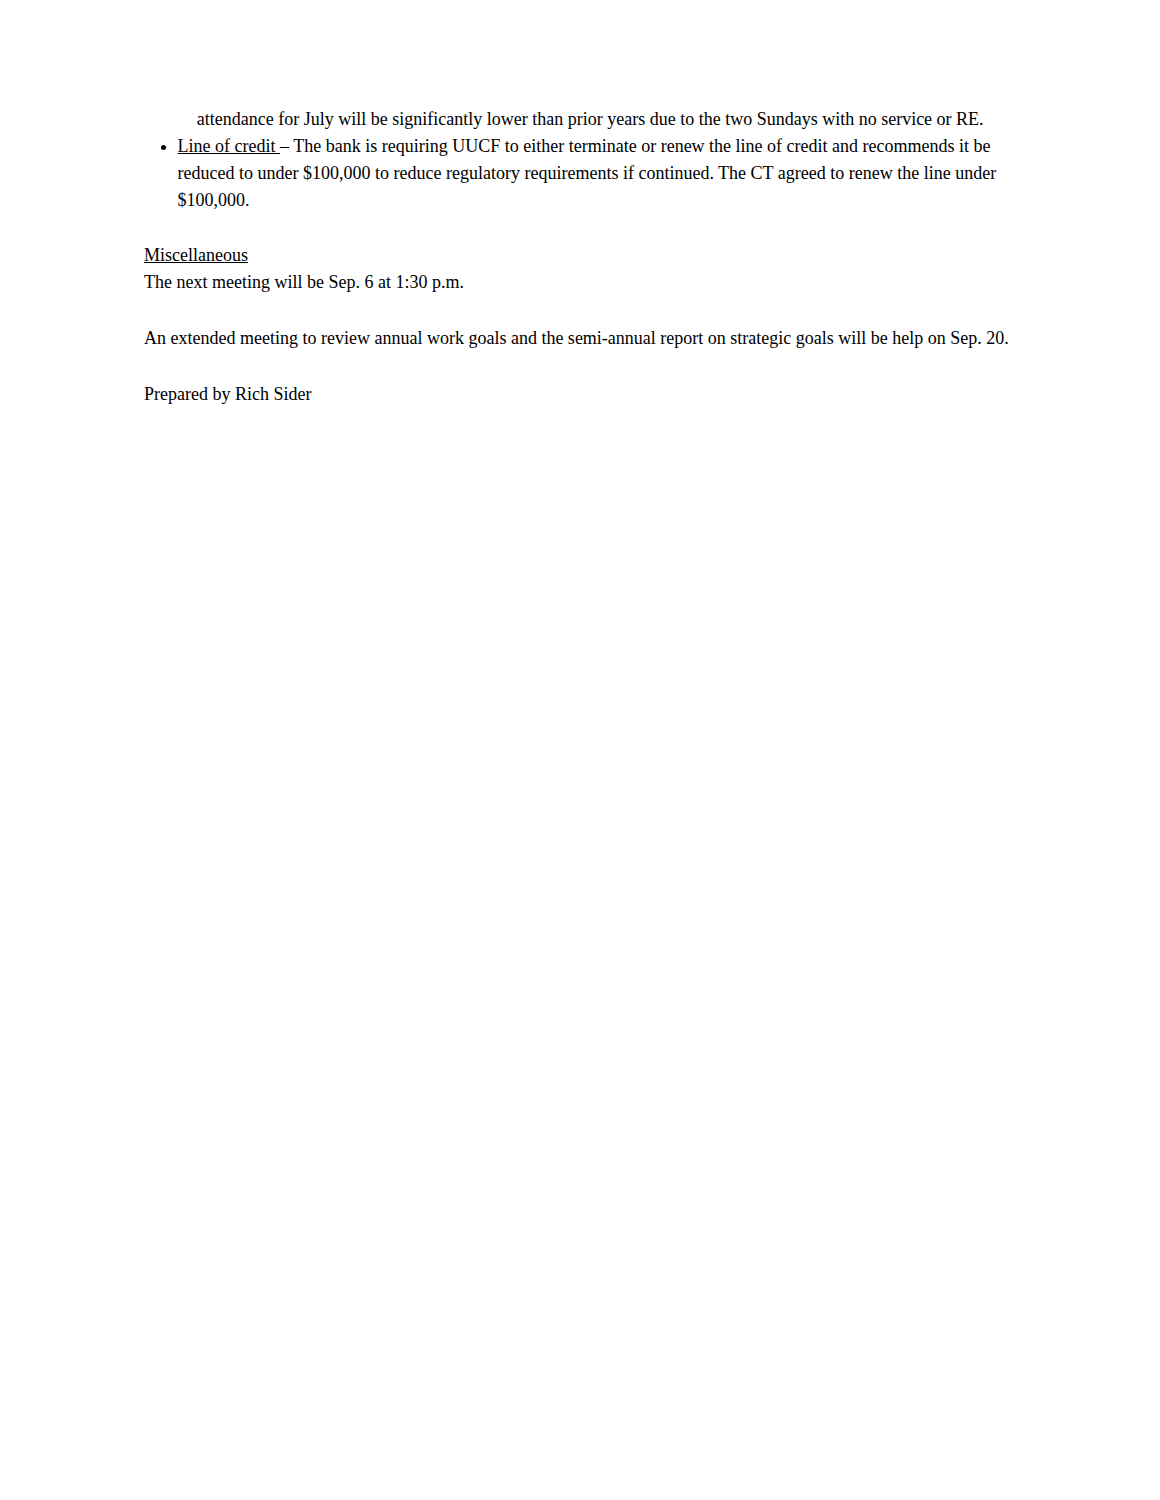attendance for July will be significantly lower than prior years due to the two Sundays with no service or RE.
Line of credit – The bank is requiring UUCF to either terminate or renew the line of credit and recommends it be reduced to under $100,000 to reduce regulatory requirements if continued. The CT agreed to renew the line under $100,000.
Miscellaneous
The next meeting will be Sep. 6 at 1:30 p.m.
An extended meeting to review annual work goals and the semi-annual report on strategic goals will be help on Sep. 20.
Prepared by Rich Sider